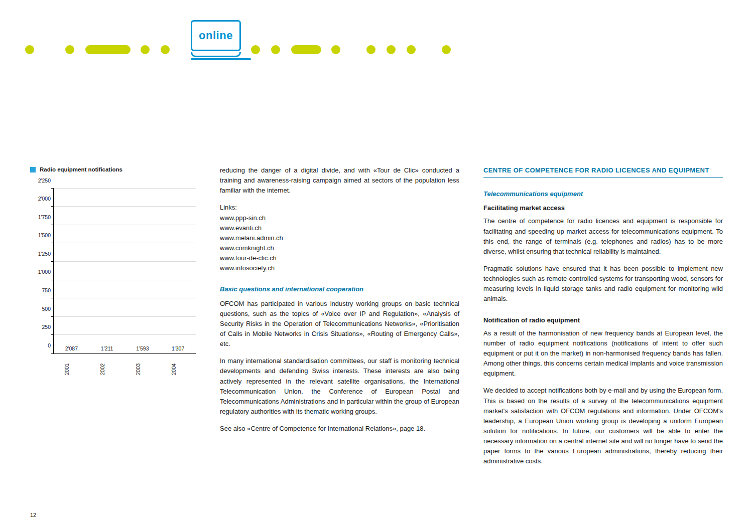online
Radio equipment notifications
2'250
2'000
1'750
1'500
1'250
1'000
750
500
250
0
2'087
1'211
1'593
1'307
2001 2002 2003 2004
reducing the danger of a digital divide, and with «Tour de Clic» conducted a training and awareness-raising campaign aimed at sectors of the population less familiar with the internet.
Links:
www.ppp-sin.ch
www.evanti.ch
www.melani.admin.ch
www.comknight.ch
www.tour-de-clic.ch
www.infosociety.ch
Basic questions and international cooperation
OFCOM has participated in various industry working groups on basic technical questions, such as the topics of «Voice over IP and Regulation», «Analysis of Security Risks in the Operation of Telecommunications Networks», «Prioritisation of Calls in Mobile Networks in Crisis Situations», «Routing of Emergency Calls», etc.
In many international standardisation committees, our staff is monitoring technical developments and defending Swiss interests. These interests are also being actively represented in the relevant satellite organisations, the International Telecommunication Union, the Conference of European Postal and Telecommunications Administrations and in particular within the group of European regulatory authorities with its thematic working groups.
See also «Centre of Competence for International Relations», page 18.
Centre of competence for radio licences and equipment
Telecommunications equipment
Facilitating market access
The centre of competence for radio licences and equipment is responsible for facilitating and speeding up market access for telecommunications equipment. To this end, the range of terminals (e.g. telephones and radios) has to be more diverse, whilst ensuring that technical reliability is maintained.
Pragmatic solutions have ensured that it has been possible to implement new technologies such as remote-controlled systems for transporting wood, sensors for measuring levels in liquid storage tanks and radio equipment for monitoring wild animals.
Notification of radio equipment
As a result of the harmonisation of new frequency bands at European level, the number of radio equipment notifications (notifications of intent to offer such equipment or put it on the market) in non-harmonised frequency bands has fallen. Among other things, this concerns certain medical implants and voice transmission equipment.
We decided to accept notifications both by e-mail and by using the European form. This is based on the results of a survey of the telecommunications equipment market's satisfaction with OFCOM regulations and information. Under OFCOM's leadership, a European Union working group is developing a uniform European solution for notifications. In future, our customers will be able to enter the necessary information on a central internet site and will no longer have to send the paper forms to the various European administrations, thereby reducing their administrative costs.
12